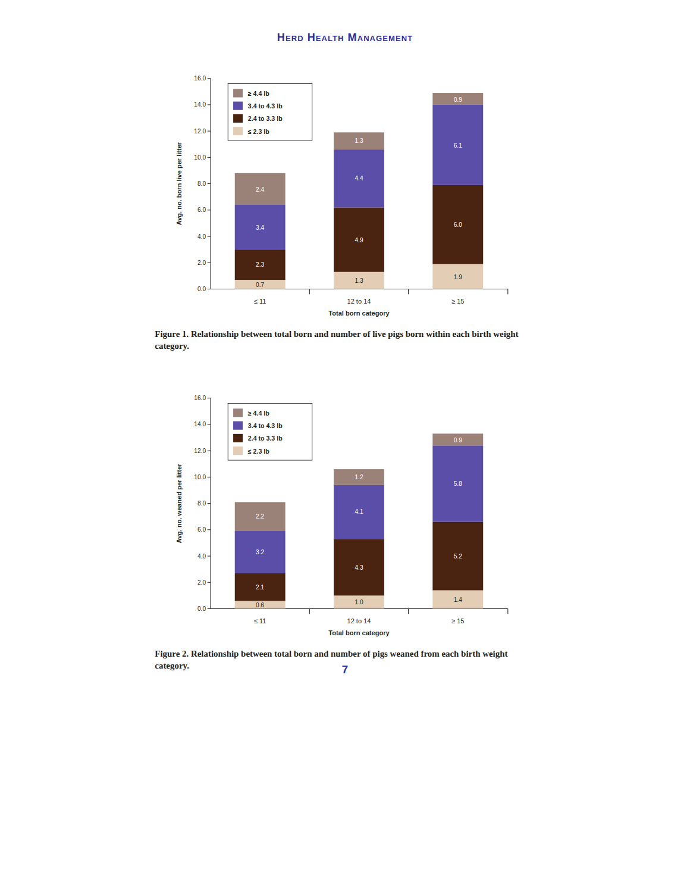Herd Health Management
0.0 2.0 4.0 6.0 8.0 10.0 12.0 14.0 16.0 Avg. no. born live per litter 0.7 2.3 3.4 2.4 1.3 4.9 4.4 1.3 1.9 6.0 6.1 0.9 ≤ 11 12 to 14 ≥ 15 Total born category ≥ 4.4 lb 3.4 to 4.3 lb 2.4 to 3.3 lb ≤ 2.3 lb
Figure 1. Relationship between total born and number of live pigs born within each birth weight category.
0.0 2.0 4.0 6.0 8.0 10.0 12.0 14.0 16.0 Avg. no. weaned per litter 0.6 2.1 3.2 2.2 1.0 4.3 4.1 1.2 1.4 5.2 5.8 0.9 ≤ 11 12 to 14 ≥ 15 Total born category ≥ 4.4 lb 3.4 to 4.3 lb 2.4 to 3.3 lb ≤ 2.3 lb
Figure 2. Relationship between total born and number of pigs weaned from each birth weight category.
7